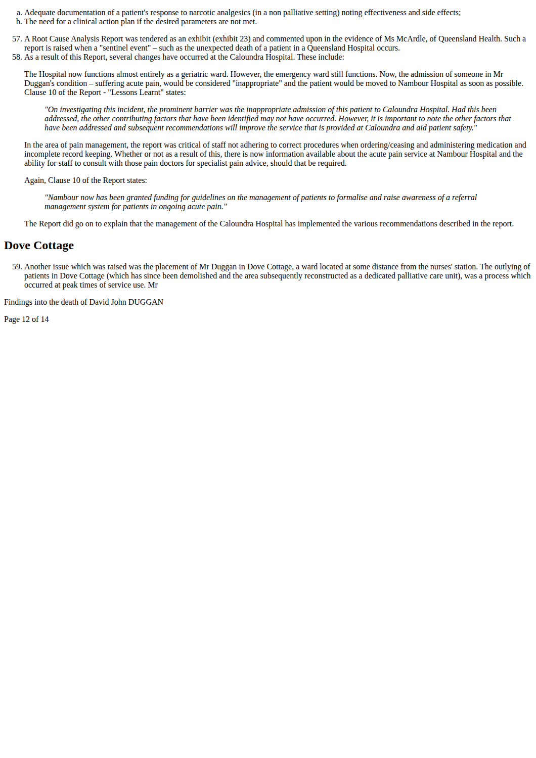Adequate documentation of a patient's response to narcotic analgesics (in a non palliative setting) noting effectiveness and side effects;
The need for a clinical action plan if the desired parameters are not met.
A Root Cause Analysis Report was tendered as an exhibit (exhibit 23) and commented upon in the evidence of Ms McArdle, of Queensland Health. Such a report is raised when a "sentinel event" – such as the unexpected death of a patient in a Queensland Hospital occurs.
As a result of this Report, several changes have occurred at the Caloundra Hospital. These include:
The Hospital now functions almost entirely as a geriatric ward. However, the emergency ward still functions. Now, the admission of someone in Mr Duggan's condition – suffering acute pain, would be considered "inappropriate" and the patient would be moved to Nambour Hospital as soon as possible. Clause 10 of the Report - "Lessons Learnt" states:
"On investigating this incident, the prominent barrier was the inappropriate admission of this patient to Caloundra Hospital. Had this been addressed, the other contributing factors that have been identified may not have occurred. However, it is important to note the other factors that have been addressed and subsequent recommendations will improve the service that is provided at Caloundra and aid patient safety."
In the area of pain management, the report was critical of staff not adhering to correct procedures when ordering/ceasing and administering medication and incomplete record keeping. Whether or not as a result of this, there is now information available about the acute pain service at Nambour Hospital and the ability for staff to consult with those pain doctors for specialist pain advice, should that be required.
Again, Clause 10 of the Report states:
"Nambour now has been granted funding for guidelines on the management of patients to formalise and raise awareness of a referral management system for patients in ongoing acute pain."
The Report did go on to explain that the management of the Caloundra Hospital has implemented the various recommendations described in the report.
Dove Cottage
Another issue which was raised was the placement of Mr Duggan in Dove Cottage, a ward located at some distance from the nurses' station. The outlying of patients in Dove Cottage (which has since been demolished and the area subsequently reconstructed as a dedicated palliative care unit), was a process which occurred at peak times of service use. Mr
Findings into the death of David John DUGGAN
Page 12 of 14